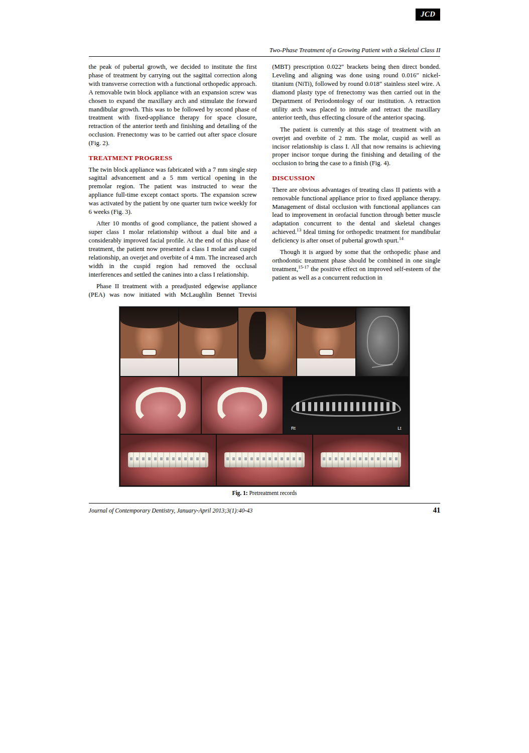JCD
Two-Phase Treatment of a Growing Patient with a Skeletal Class II
the peak of pubertal growth, we decided to institute the first phase of treatment by carrying out the sagittal correction along with transverse correction with a functional orthopedic approach. A removable twin block appliance with an expansion screw was chosen to expand the maxillary arch and stimulate the forward mandibular growth. This was to be followed by second phase of treatment with fixed-appliance therapy for space closure, retraction of the anterior teeth and finishing and detailing of the occlusion. Frenectomy was to be carried out after space closure (Fig. 2).
Treatment Progress
The twin block appliance was fabricated with a 7 mm single step sagittal advancement and a 5 mm vertical opening in the premolar region. The patient was instructed to wear the appliance full-time except contact sports. The expansion screw was activated by the patient by one quarter turn twice weekly for 6 weeks (Fig. 3).
After 10 months of good compliance, the patient showed a super class I molar relationship without a dual bite and a considerably improved facial profile. At the end of this phase of treatment, the patient now presented a class I molar and cuspid relationship, an overjet and overbite of 4 mm. The increased arch width in the cuspid region had removed the occlusal interferences and settled the canines into a class I relationship.
Phase II treatment with a preadjusted edgewise appliance (PEA) was now initiated with McLaughlin Bennet Trevisi (MBT) prescription 0.022″ brackets being then direct bonded. Leveling and aligning was done using round 0.016″ nickel-titanium (NiTi), followed by round 0.018″ stainless steel wire. A diamond plasty type of frenectomy was then carried out in the Department of Periodontology of our institution. A retraction utility arch was placed to intrude and retract the maxillary anterior teeth, thus effecting closure of the anterior spacing.
The patient is currently at this stage of treatment with an overjet and overbite of 2 mm. The molar, cuspid as well as incisor relationship is class I. All that now remains is achieving proper incisor torque during the finishing and detailing of the occlusion to bring the case to a finish (Fig. 4).
Discussion
There are obvious advantages of treating class II patients with a removable functional appliance prior to fixed appliance therapy. Management of distal occlusion with functional appliances can lead to improvement in orofacial function through better muscle adaptation concurrent to the dental and skeletal changes achieved.13 Ideal timing for orthopedic treatment for mandibular deficiency is after onset of pubertal growth spurt.14
Though it is argued by some that the orthopedic phase and orthodontic treatment phase should be combined in one single treatment,15-17 the positive effect on improved self-esteem of the patient as well as a concurrent reduction in
Rt
Lt
Fig. 1: Pretreatment records
Journal of Contemporary Dentistry, January-April 2013;3(1):40-43
41